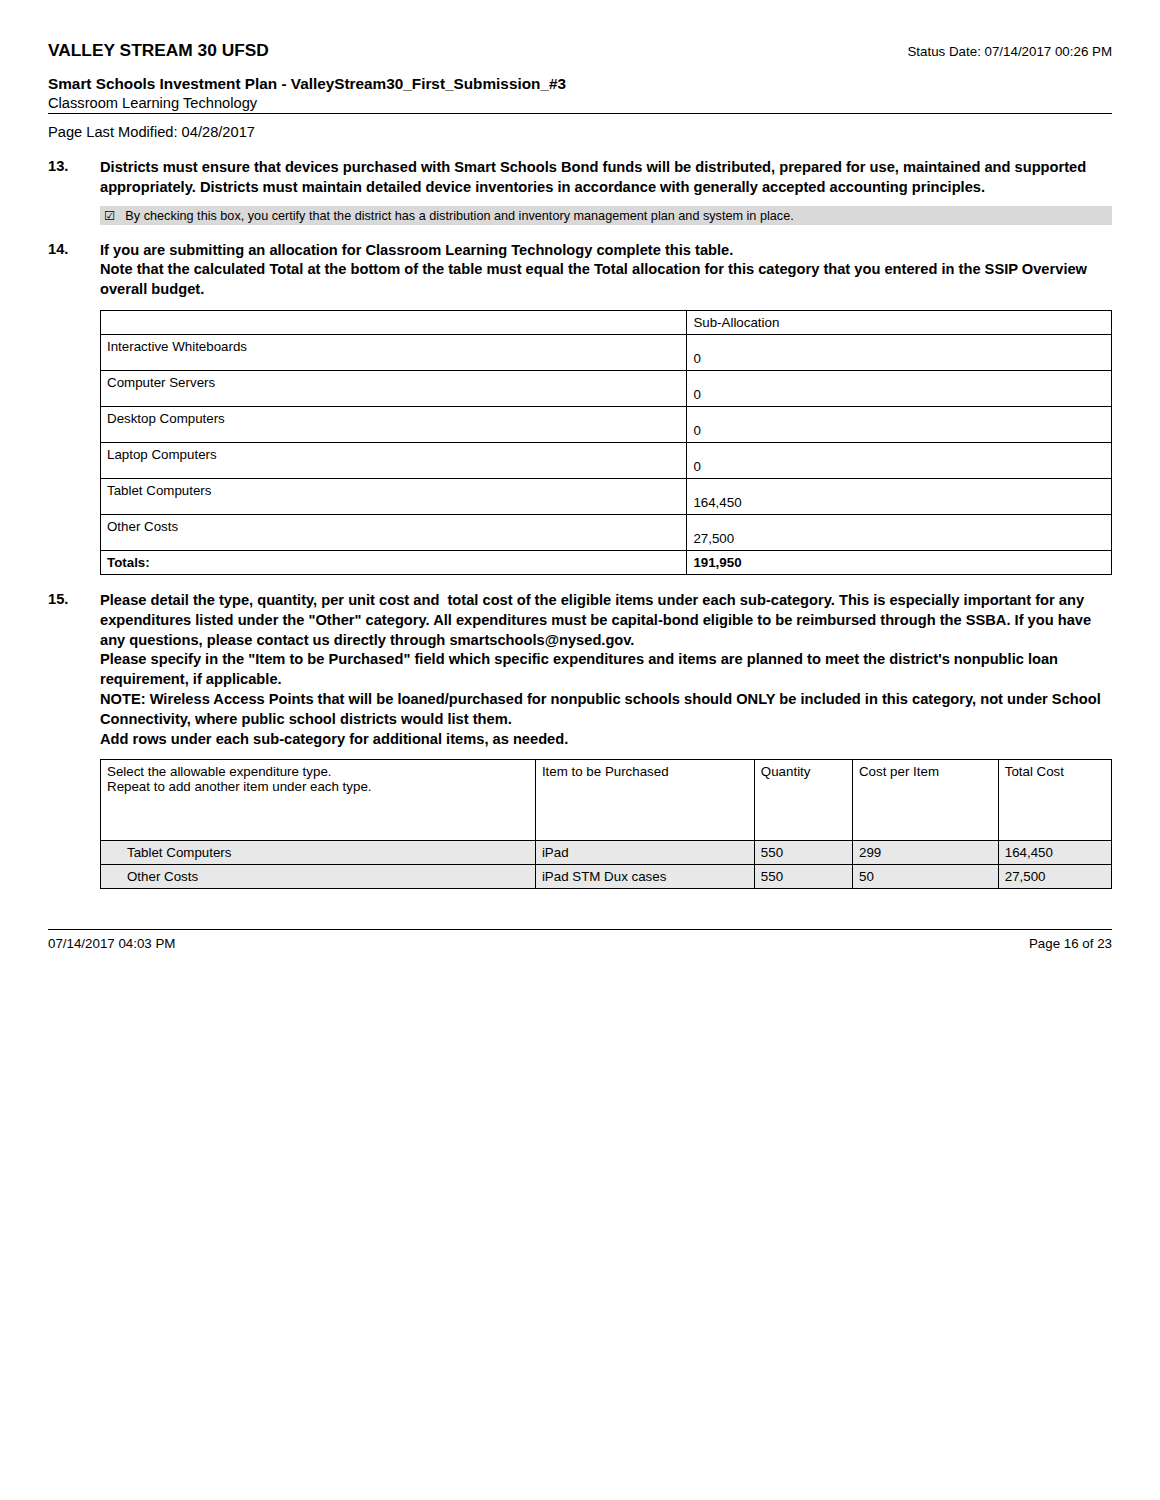VALLEY STREAM 30 UFSD
Status Date: 07/14/2017 00:26 PM
Smart Schools Investment Plan - ValleyStream30_First_Submission_#3
Classroom Learning Technology
Page Last Modified: 04/28/2017
13.
Districts must ensure that devices purchased with Smart Schools Bond funds will be distributed, prepared for use, maintained and supported appropriately. Districts must maintain detailed device inventories in accordance with generally accepted accounting principles.
☑ By checking this box, you certify that the district has a distribution and inventory management plan and system in place.
14.
If you are submitting an allocation for Classroom Learning Technology complete this table.
Note that the calculated Total at the bottom of the table must equal the Total allocation for this category that you entered in the SSIP Overview overall budget.
| | Sub-Allocation |
| Interactive Whiteboards | 0 |
| Computer Servers | 0 |
| Desktop Computers | 0 |
| Laptop Computers | 0 |
| Tablet Computers | 164,450 |
| Other Costs | 27,500 |
| Totals: | 191,950 |
15.
Please detail the type, quantity, per unit cost and total cost of the eligible items under each sub-category. This is especially important for any expenditures listed under the "Other" category. All expenditures must be capital-bond eligible to be reimbursed through the SSBA. If you have any questions, please contact us directly through smartschools@nysed.gov.
Please specify in the "Item to be Purchased" field which specific expenditures and items are planned to meet the district's nonpublic loan requirement, if applicable.
NOTE: Wireless Access Points that will be loaned/purchased for nonpublic schools should ONLY be included in this category, not under School Connectivity, where public school districts would list them.
Add rows under each sub-category for additional items, as needed.
| Select the allowable expenditure type. Repeat to add another item under each type. | Item to be Purchased | Quantity | Cost per Item | Total Cost |
| --- | --- | --- | --- | --- |
| Tablet Computers | iPad | 550 | 299 | 164,450 |
| Other Costs | iPad STM Dux cases | 550 | 50 | 27,500 |
07/14/2017 04:03 PM
Page 16 of 23